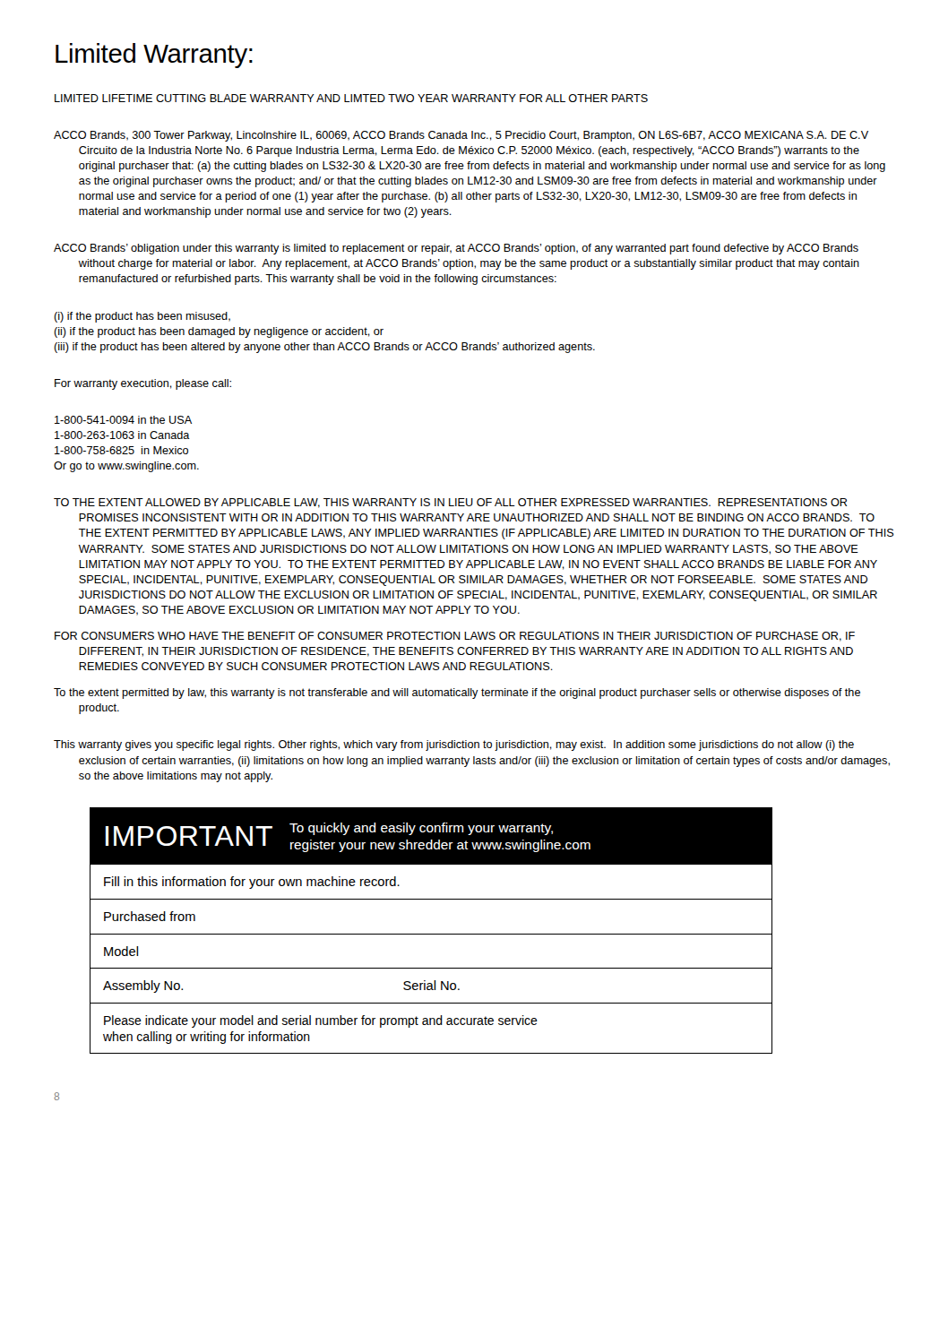Limited Warranty:
LIMITED LIFETIME CUTTING BLADE WARRANTY AND LIMTED TWO YEAR WARRANTY FOR ALL OTHER PARTS
ACCO Brands, 300 Tower Parkway, Lincolnshire IL, 60069, ACCO Brands Canada Inc., 5 Precidio Court, Brampton, ON L6S-6B7, ACCO MEXICANA S.A. DE C.V Circuito de la Industria Norte No. 6 Parque Industria Lerma, Lerma Edo. de México C.P. 52000 México. (each, respectively, “ACCO Brands”) warrants to the original purchaser that: (a) the cutting blades on LS32-30 & LX20-30 are free from defects in material and workmanship under normal use and service for as long as the original purchaser owns the product; and/ or that the cutting blades on LM12-30 and LSM09-30 are free from defects in material and workmanship under normal use and service for a period of one (1) year after the purchase. (b) all other parts of LS32-30, LX20-30, LM12-30, LSM09-30 are free from defects in material and workmanship under normal use and service for two (2) years.
ACCO Brands’ obligation under this warranty is limited to replacement or repair, at ACCO Brands’ option, of any warranted part found defective by ACCO Brands without charge for material or labor. Any replacement, at ACCO Brands’ option, may be the same product or a substantially similar product that may contain remanufactured or refurbished parts. This warranty shall be void in the following circumstances:
(i) if the product has been misused,
(ii) if the product has been damaged by negligence or accident, or
(iii) if the product has been altered by anyone other than ACCO Brands or ACCO Brands’ authorized agents.
For warranty execution, please call:
1-800-541-0094 in the USA
1-800-263-1063 in Canada
1-800-758-6825 in Mexico
Or go to www.swingline.com.
TO THE EXTENT ALLOWED BY APPLICABLE LAW, THIS WARRANTY IS IN LIEU OF ALL OTHER EXPRESSED WARRANTIES. REPRESENTATIONS OR PROMISES INCONSISTENT WITH OR IN ADDITION TO THIS WARRANTY ARE UNAUTHORIZED AND SHALL NOT BE BINDING ON ACCO BRANDS. TO THE EXTENT PERMITTED BY APPLICABLE LAWS, ANY IMPLIED WARRANTIES (IF APPLICABLE) ARE LIMITED IN DURATION TO THE DURATION OF THIS WARRANTY. SOME STATES AND JURISDICTIONS DO NOT ALLOW LIMITATIONS ON HOW LONG AN IMPLIED WARRANTY LASTS, SO THE ABOVE LIMITATION MAY NOT APPLY TO YOU. TO THE EXTENT PERMITTED BY APPLICABLE LAW, IN NO EVENT SHALL ACCO BRANDS BE LIABLE FOR ANY SPECIAL, INCIDENTAL, PUNITIVE, EXEMPLARY, CONSEQUENTIAL OR SIMILAR DAMAGES, WHETHER OR NOT FORSEEABLE. SOME STATES AND JURISDICTIONS DO NOT ALLOW THE EXCLUSION OR LIMITATION OF SPECIAL, INCIDENTAL, PUNITIVE, EXEMLARY, CONSEQUENTIAL, OR SIMILAR DAMAGES, SO THE ABOVE EXCLUSION OR LIMITATION MAY NOT APPLY TO YOU.
FOR CONSUMERS WHO HAVE THE BENEFIT OF CONSUMER PROTECTION LAWS OR REGULATIONS IN THEIR JURISDICTION OF PURCHASE OR, IF DIFFERENT, IN THEIR JURISDICTION OF RESIDENCE, THE BENEFITS CONFERRED BY THIS WARRANTY ARE IN ADDITION TO ALL RIGHTS AND REMEDIES CONVEYED BY SUCH CONSUMER PROTECTION LAWS AND REGULATIONS.
To the extent permitted by law, this warranty is not transferable and will automatically terminate if the original product purchaser sells or otherwise disposes of the product.
This warranty gives you specific legal rights. Other rights, which vary from jurisdiction to jurisdiction, may exist. In addition some jurisdictions do not allow (i) the exclusion of certain warranties, (ii) limitations on how long an implied warranty lasts and/or (iii) the exclusion or limitation of certain types of costs and/or damages, so the above limitations may not apply.
IMPORTANT
To quickly and easily confirm your warranty,
register your new shredder at www.swingline.com
Fill in this information for your own machine record.
Purchased from
Model
Assembly No. Serial No.
Please indicate your model and serial number for prompt and accurate service
when calling or writing for information
8